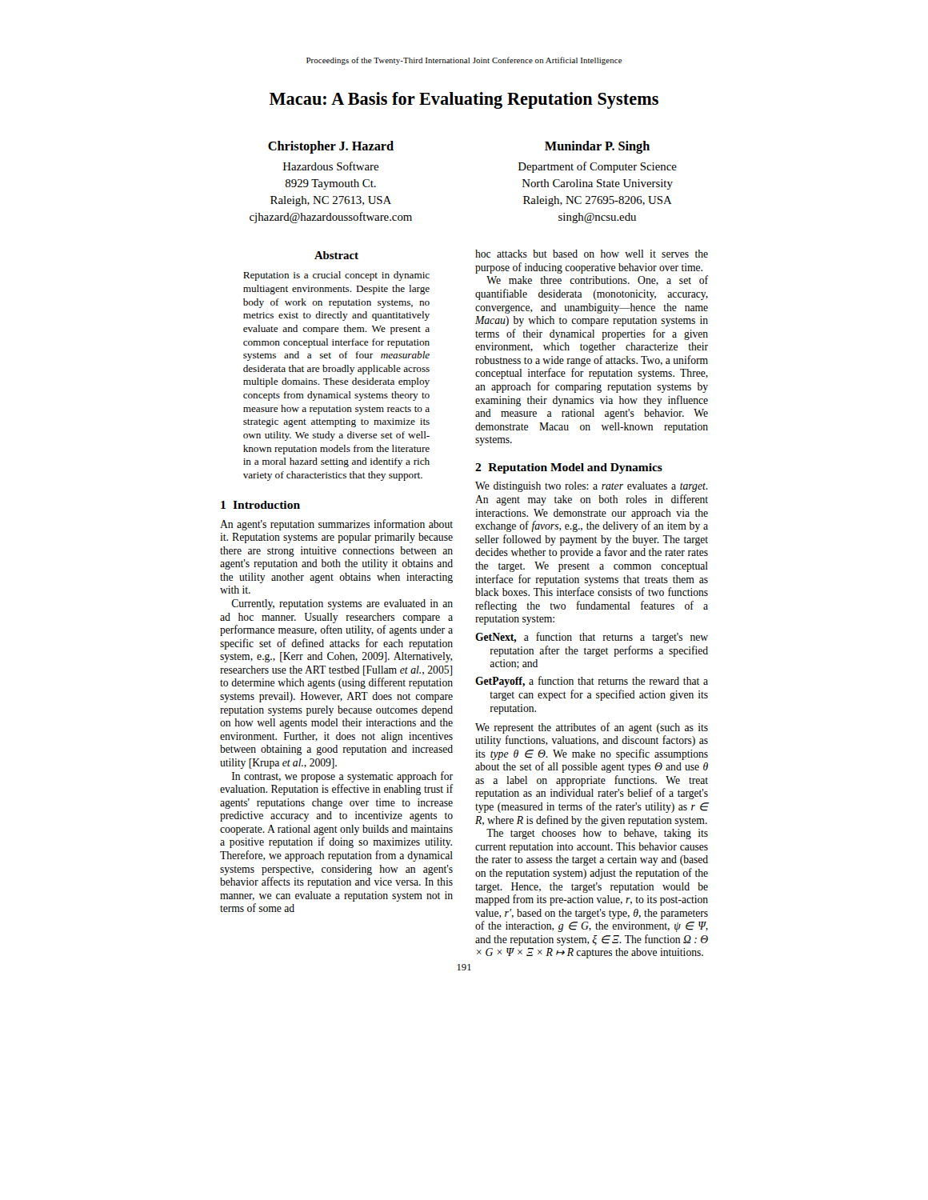Proceedings of the Twenty-Third International Joint Conference on Artificial Intelligence
Macau: A Basis for Evaluating Reputation Systems
Christopher J. Hazard Hazardous Software 8929 Taymouth Ct. Raleigh, NC 27613, USA cjhazard@hazardoussoftware.com
Munindar P. Singh Department of Computer Science North Carolina State University Raleigh, NC 27695-8206, USA singh@ncsu.edu
Abstract
Reputation is a crucial concept in dynamic multiagent environments. Despite the large body of work on reputation systems, no metrics exist to directly and quantitatively evaluate and compare them. We present a common conceptual interface for reputation systems and a set of four measurable desiderata that are broadly applicable across multiple domains. These desiderata employ concepts from dynamical systems theory to measure how a reputation system reacts to a strategic agent attempting to maximize its own utility. We study a diverse set of well-known reputation models from the literature in a moral hazard setting and identify a rich variety of characteristics that they support.
1 Introduction
An agent's reputation summarizes information about it. Reputation systems are popular primarily because there are strong intuitive connections between an agent's reputation and both the utility it obtains and the utility another agent obtains when interacting with it.
Currently, reputation systems are evaluated in an ad hoc manner. Usually researchers compare a performance measure, often utility, of agents under a specific set of defined attacks for each reputation system, e.g., [Kerr and Cohen, 2009]. Alternatively, researchers use the ART testbed [Fullam et al., 2005] to determine which agents (using different reputation systems prevail). However, ART does not compare reputation systems purely because outcomes depend on how well agents model their interactions and the environment. Further, it does not align incentives between obtaining a good reputation and increased utility [Krupa et al., 2009].
In contrast, we propose a systematic approach for evaluation. Reputation is effective in enabling trust if agents' reputations change over time to increase predictive accuracy and to incentivize agents to cooperate. A rational agent only builds and maintains a positive reputation if doing so maximizes utility. Therefore, we approach reputation from a dynamical systems perspective, considering how an agent's behavior affects its reputation and vice versa. In this manner, we can evaluate a reputation system not in terms of some ad
hoc attacks but based on how well it serves the purpose of inducing cooperative behavior over time.
We make three contributions. One, a set of quantifiable desiderata (monotonicity, accuracy, convergence, and unambiguity—hence the name Macau) by which to compare reputation systems in terms of their dynamical properties for a given environment, which together characterize their robustness to a wide range of attacks. Two, a uniform conceptual interface for reputation systems. Three, an approach for comparing reputation systems by examining their dynamics via how they influence and measure a rational agent's behavior. We demonstrate Macau on well-known reputation systems.
2 Reputation Model and Dynamics
We distinguish two roles: a rater evaluates a target. An agent may take on both roles in different interactions. We demonstrate our approach via the exchange of favors, e.g., the delivery of an item by a seller followed by payment by the buyer. The target decides whether to provide a favor and the rater rates the target. We present a common conceptual interface for reputation systems that treats them as black boxes. This interface consists of two functions reflecting the two fundamental features of a reputation system:
GetNext, a function that returns a target's new reputation after the target performs a specified action; and
GetPayoff, a function that returns the reward that a target can expect for a specified action given its reputation.
We represent the attributes of an agent (such as its utility functions, valuations, and discount factors) as its type θ ∈ Θ. We make no specific assumptions about the set of all possible agent types Θ and use θ as a label on appropriate functions. We treat reputation as an individual rater's belief of a target's type (measured in terms of the rater's utility) as r ∈ R, where R is defined by the given reputation system.
The target chooses how to behave, taking its current reputation into account. This behavior causes the rater to assess the target a certain way and (based on the reputation system) adjust the reputation of the target. Hence, the target's reputation would be mapped from its pre-action value, r, to its post-action value, r′, based on the target's type, θ, the parameters of the interaction, g ∈ G, the environment, ψ ∈ Ψ, and the reputation system, ξ ∈ Ξ. The function Ω : Θ × G × Ψ × Ξ × R ↦ R captures the above intuitions.
191